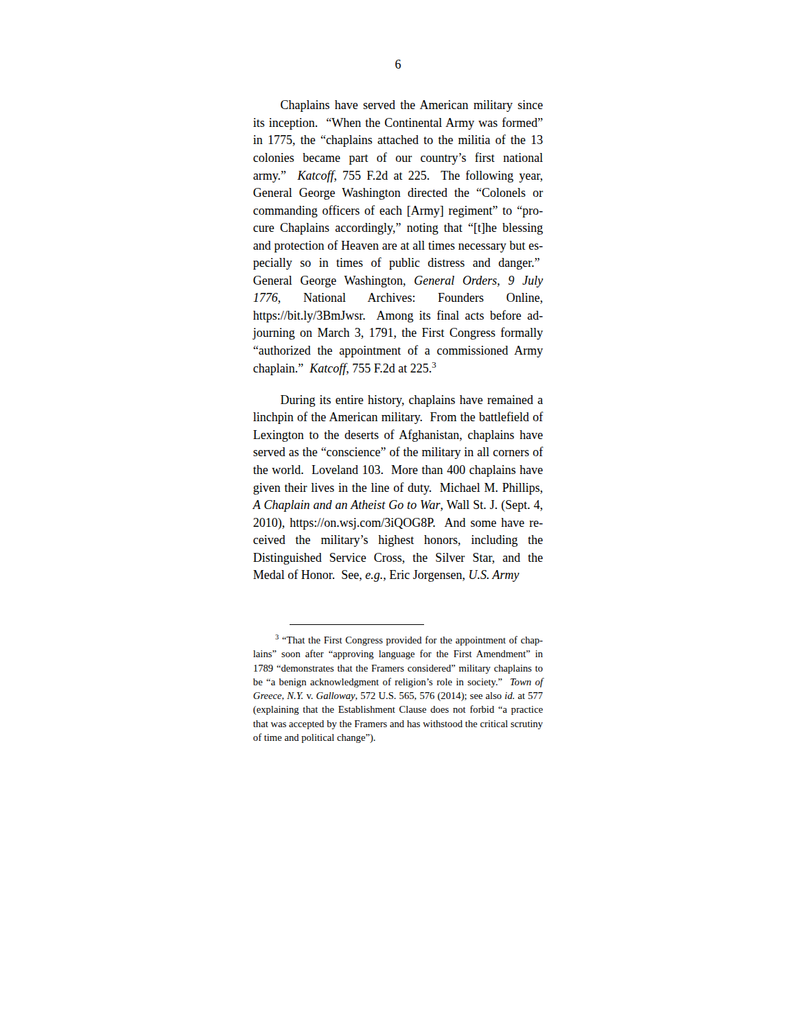6
Chaplains have served the American military since its inception. “When the Continental Army was formed” in 1775, the “chaplains attached to the militia of the 13 colonies became part of our country’s first national army.” Katcoff, 755 F.2d at 225. The following year, General George Washington directed the “Colonels or commanding officers of each [Army] regiment” to “procure Chaplains accordingly,” noting that “[t]he blessing and protection of Heaven are at all times necessary but especially so in times of public distress and danger.” General George Washington, General Orders, 9 July 1776, National Archives: Founders Online, https://bit.ly/3BmJwsr. Among its final acts before adjourning on March 3, 1791, the First Congress formally “authorized the appointment of a commissioned Army chaplain.” Katcoff, 755 F.2d at 225.3
During its entire history, chaplains have remained a linchpin of the American military. From the battlefield of Lexington to the deserts of Afghanistan, chaplains have served as the “conscience” of the military in all corners of the world. Loveland 103. More than 400 chaplains have given their lives in the line of duty. Michael M. Phillips, A Chaplain and an Atheist Go to War, Wall St. J. (Sept. 4, 2010), https://on.wsj.com/3iQOG8P. And some have received the military’s highest honors, including the Distinguished Service Cross, the Silver Star, and the Medal of Honor. See, e.g., Eric Jorgensen, U.S. Army
3 “That the First Congress provided for the appointment of chaplains” soon after “approving language for the First Amendment” in 1789 “demonstrates that the Framers considered” military chaplains to be “a benign acknowledgment of religion’s role in society.” Town of Greece, N.Y. v. Galloway, 572 U.S. 565, 576 (2014); see also id. at 577 (explaining that the Establishment Clause does not forbid “a practice that was accepted by the Framers and has withstood the critical scrutiny of time and political change”).